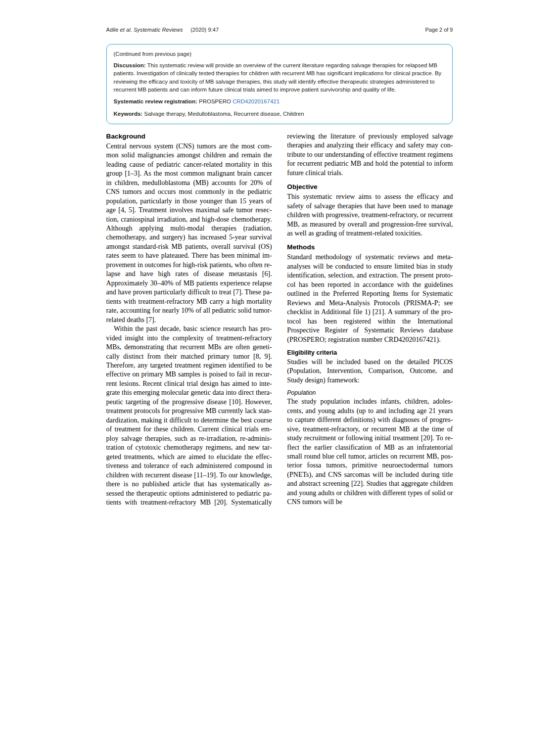Adile et al. Systematic Reviews (2020) 9:47
Page 2 of 9
(Continued from previous page)
Discussion: This systematic review will provide an overview of the current literature regarding salvage therapies for relapsed MB patients. Investigation of clinically tested therapies for children with recurrent MB has significant implications for clinical practice. By reviewing the efficacy and toxicity of MB salvage therapies, this study will identify effective therapeutic strategies administered to recurrent MB patients and can inform future clinical trials aimed to improve patient survivorship and quality of life.
Systematic review registration: PROSPERO CRD42020167421
Keywords: Salvage therapy, Medulloblastoma, Recurrent disease, Children
Background
Central nervous system (CNS) tumors are the most common solid malignancies amongst children and remain the leading cause of pediatric cancer-related mortality in this group [1–3]. As the most common malignant brain cancer in children, medulloblastoma (MB) accounts for 20% of CNS tumors and occurs most commonly in the pediatric population, particularly in those younger than 15 years of age [4, 5]. Treatment involves maximal safe tumor resection, craniospinal irradiation, and high-dose chemotherapy. Although applying multi-modal therapies (radiation, chemotherapy, and surgery) has increased 5-year survival amongst standard-risk MB patients, overall survival (OS) rates seem to have plateaued. There has been minimal improvement in outcomes for high-risk patients, who often relapse and have high rates of disease metastasis [6]. Approximately 30–40% of MB patients experience relapse and have proven particularly difficult to treat [7]. These patients with treatment-refractory MB carry a high mortality rate, accounting for nearly 10% of all pediatric solid tumor-related deaths [7].
Within the past decade, basic science research has provided insight into the complexity of treatment-refractory MBs, demonstrating that recurrent MBs are often genetically distinct from their matched primary tumor [8, 9]. Therefore, any targeted treatment regimen identified to be effective on primary MB samples is poised to fail in recurrent lesions. Recent clinical trial design has aimed to integrate this emerging molecular genetic data into direct therapeutic targeting of the progressive disease [10]. However, treatment protocols for progressive MB currently lack standardization, making it difficult to determine the best course of treatment for these children. Current clinical trials employ salvage therapies, such as re-irradiation, re-administration of cytotoxic chemotherapy regimens, and new targeted treatments, which are aimed to elucidate the effectiveness and tolerance of each administered compound in children with recurrent disease [11–19]. To our knowledge, there is no published article that has systematically assessed the therapeutic options administered to pediatric patients with treatment-refractory MB [20]. Systematically reviewing the literature of previously employed salvage therapies and analyzing their efficacy and safety may contribute to our understanding of effective treatment regimens for recurrent pediatric MB and hold the potential to inform future clinical trials.
Objective
This systematic review aims to assess the efficacy and safety of salvage therapies that have been used to manage children with progressive, treatment-refractory, or recurrent MB, as measured by overall and progression-free survival, as well as grading of treatment-related toxicities.
Methods
Standard methodology of systematic reviews and meta-analyses will be conducted to ensure limited bias in study identification, selection, and extraction. The present protocol has been reported in accordance with the guidelines outlined in the Preferred Reporting Items for Systematic Reviews and Meta-Analysis Protocols (PRISMA-P; see checklist in Additional file 1) [21]. A summary of the protocol has been registered within the International Prospective Register of Systematic Reviews database (PROSPERO; registration number CRD42020167421).
Eligibility criteria
Studies will be included based on the detailed PICOS (Population, Intervention, Comparison, Outcome, and Study design) framework:
Population
The study population includes infants, children, adolescents, and young adults (up to and including age 21 years to capture different definitions) with diagnoses of progressive, treatment-refractory, or recurrent MB at the time of study recruitment or following initial treatment [20]. To reflect the earlier classification of MB as an infratentorial small round blue cell tumor, articles on recurrent MB, posterior fossa tumors, primitive neuroectodermal tumors (PNETs), and CNS sarcomas will be included during title and abstract screening [22]. Studies that aggregate children and young adults or children with different types of solid or CNS tumors will be